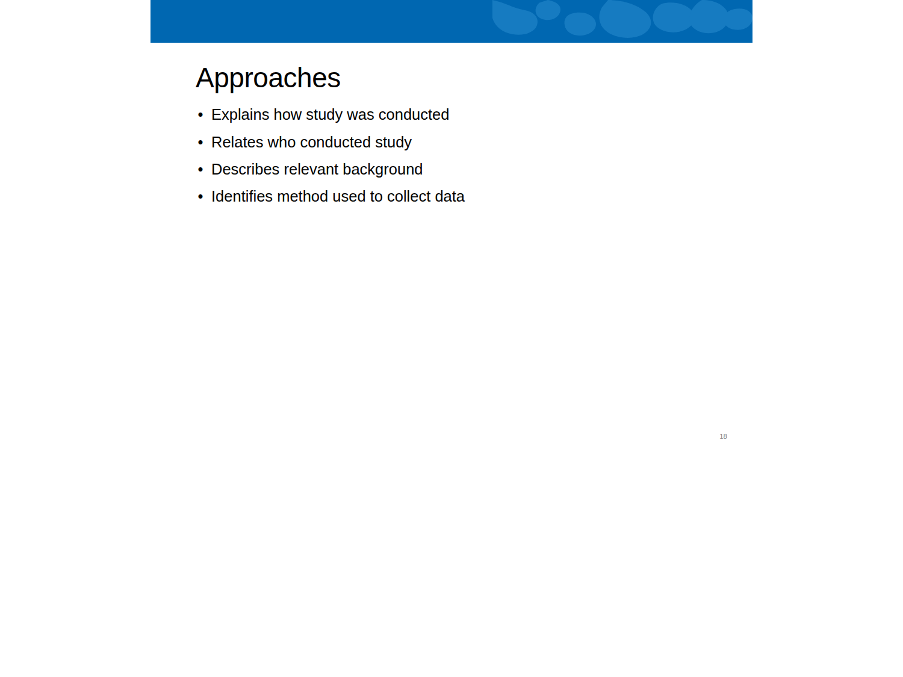Approaches
Explains how study was conducted
Relates who conducted study
Describes relevant background
Identifies method used to collect data
18